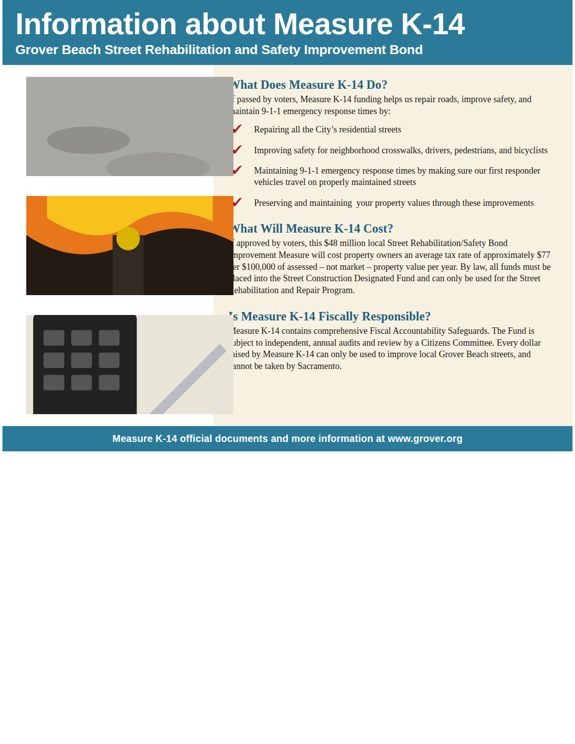Information about Measure K-14
Grover Beach Street Rehabilitation and Safety Improvement Bond
What Does Measure K-14 Do?
If passed by voters, Measure K-14 funding helps us repair roads, improve safety, and maintain 9-1-1 emergency response times by:
Repairing all the City’s residential streets
Improving safety for neighborhood crosswalks, drivers, pedestrians, and bicyclists
Maintaining 9-1-1 emergency response times by making sure our first responder vehicles travel on properly maintained streets
Preserving and maintaining your property values through these improvements
What Will Measure K-14 Cost?
If approved by voters, this $48 million local Street Rehabilitation/Safety Bond Improvement Measure will cost property owners an average tax rate of approximately $77 per $100,000 of assessed – not market – property value per year. By law, all funds must be placed into the Street Construction Designated Fund and can only be used for the Street Rehabilitation and Repair Program.
Is Measure K-14 Fiscally Responsible?
Measure K-14 contains comprehensive Fiscal Accountability Safeguards. The Fund is subject to independent, annual audits and review by a Citizens Committee. Every dollar raised by Measure K-14 can only be used to improve local Grover Beach streets, and cannot be taken by Sacramento.
Measure K-14 official documents and more information at www.grover.org